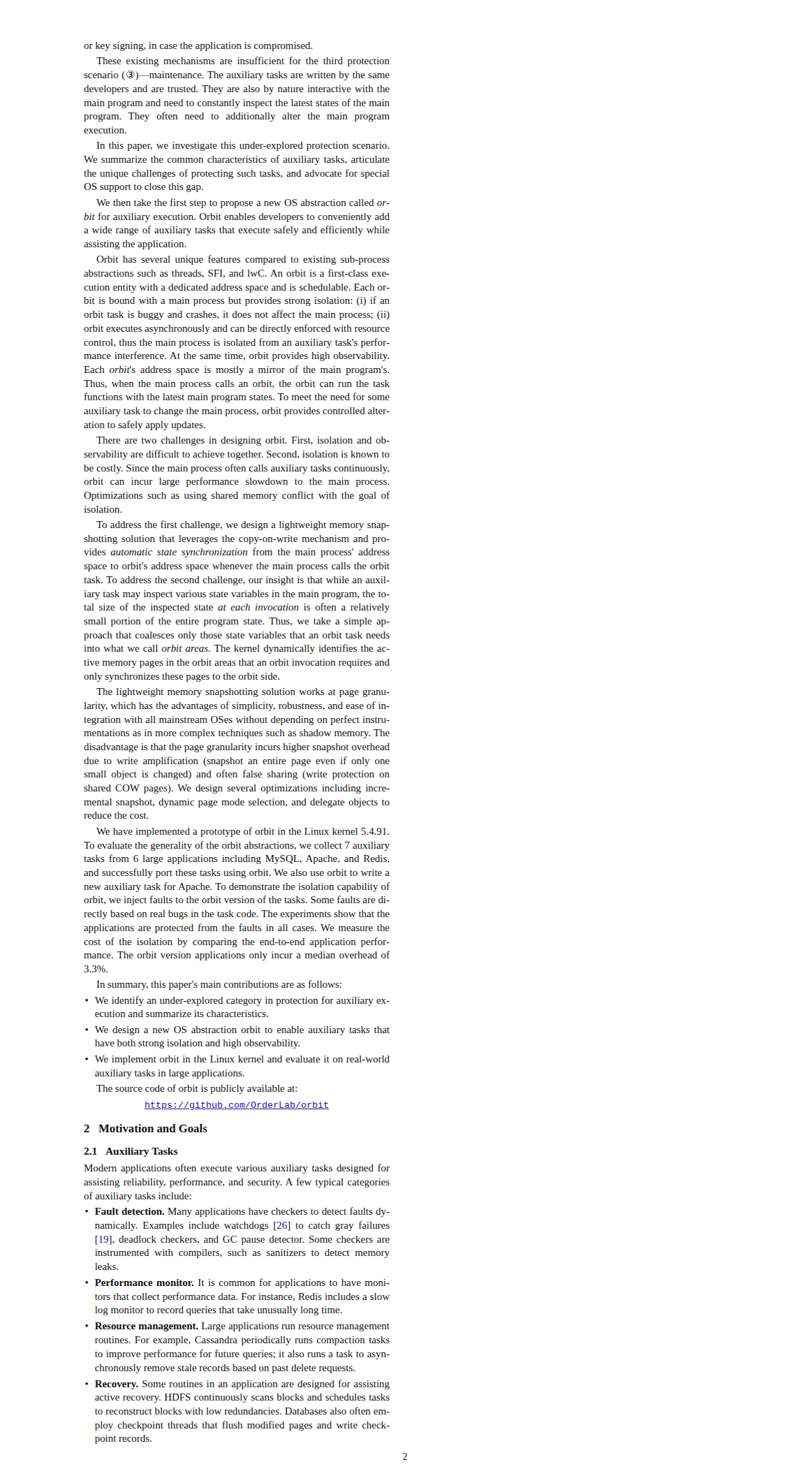or key signing, in case the application is compromised.
These existing mechanisms are insufficient for the third protection scenario (③)—maintenance. The auxiliary tasks are written by the same developers and are trusted. They are also by nature interactive with the main program and need to constantly inspect the latest states of the main program. They often need to additionally alter the main program execution.
In this paper, we investigate this under-explored protection scenario. We summarize the common characteristics of auxiliary tasks, articulate the unique challenges of protecting such tasks, and advocate for special OS support to close this gap.
We then take the first step to propose a new OS abstraction called orbit for auxiliary execution. Orbit enables developers to conveniently add a wide range of auxiliary tasks that execute safely and efficiently while assisting the application.
Orbit has several unique features compared to existing sub-process abstractions such as threads, SFI, and lwC. An orbit is a first-class execution entity with a dedicated address space and is schedulable. Each orbit is bound with a main process but provides strong isolation: (i) if an orbit task is buggy and crashes, it does not affect the main process; (ii) orbit executes asynchronously and can be directly enforced with resource control, thus the main process is isolated from an auxiliary task's performance interference. At the same time, orbit provides high observability. Each orbit's address space is mostly a mirror of the main program's. Thus, when the main process calls an orbit, the orbit can run the task functions with the latest main program states. To meet the need for some auxiliary task to change the main process, orbit provides controlled alteration to safely apply updates.
There are two challenges in designing orbit. First, isolation and observability are difficult to achieve together. Second, isolation is known to be costly. Since the main process often calls auxiliary tasks continuously, orbit can incur large performance slowdown to the main process. Optimizations such as using shared memory conflict with the goal of isolation.
To address the first challenge, we design a lightweight memory snapshotting solution that leverages the copy-on-write mechanism and provides automatic state synchronization from the main process' address space to orbit's address space whenever the main process calls the orbit task. To address the second challenge, our insight is that while an auxiliary task may inspect various state variables in the main program, the total size of the inspected state at each invocation is often a relatively small portion of the entire program state. Thus, we take a simple approach that coalesces only those state variables that an orbit task needs into what we call orbit areas. The kernel dynamically identifies the active memory pages in the orbit areas that an orbit invocation requires and only synchronizes these pages to the orbit side.
The lightweight memory snapshotting solution works at page granularity, which has the advantages of simplicity, robustness, and ease of integration with all mainstream OSes without depending on perfect instrumentations as in more complex techniques such as shadow memory. The disadvantage is that the page granularity incurs higher snapshot overhead due to write amplification (snapshot an entire page even if only one small object is changed) and often false sharing (write protection on shared COW pages). We design several optimizations including incremental snapshot, dynamic page mode selection, and delegate objects to reduce the cost.
We have implemented a prototype of orbit in the Linux kernel 5.4.91. To evaluate the generality of the orbit abstractions, we collect 7 auxiliary tasks from 6 large applications including MySQL, Apache, and Redis, and successfully port these tasks using orbit. We also use orbit to write a new auxiliary task for Apache. To demonstrate the isolation capability of orbit, we inject faults to the orbit version of the tasks. Some faults are directly based on real bugs in the task code. The experiments show that the applications are protected from the faults in all cases. We measure the cost of the isolation by comparing the end-to-end application performance. The orbit version applications only incur a median overhead of 3.3%.
In summary, this paper's main contributions are as follows:
We identify an under-explored category in protection for auxiliary execution and summarize its characteristics.
We design a new OS abstraction orbit to enable auxiliary tasks that have both strong isolation and high observability.
We implement orbit in the Linux kernel and evaluate it on real-world auxiliary tasks in large applications.
The source code of orbit is publicly available at:
https://github.com/OrderLab/orbit
2 Motivation and Goals
2.1 Auxiliary Tasks
Modern applications often execute various auxiliary tasks designed for assisting reliability, performance, and security. A few typical categories of auxiliary tasks include:
Fault detection. Many applications have checkers to detect faults dynamically. Examples include watchdogs [26] to catch gray failures [19], deadlock checkers, and GC pause detector. Some checkers are instrumented with compilers, such as sanitizers to detect memory leaks.
Performance monitor. It is common for applications to have monitors that collect performance data. For instance, Redis includes a slow log monitor to record queries that take unusually long time.
Resource management. Large applications run resource management routines. For example, Cassandra periodically runs compaction tasks to improve performance for future queries; it also runs a task to asynchronously remove stale records based on past delete requests.
Recovery. Some routines in an application are designed for assisting active recovery. HDFS continuously scans blocks and schedules tasks to reconstruct blocks with low redundancies. Databases also often employ checkpoint threads that flush modified pages and write checkpoint records.
2